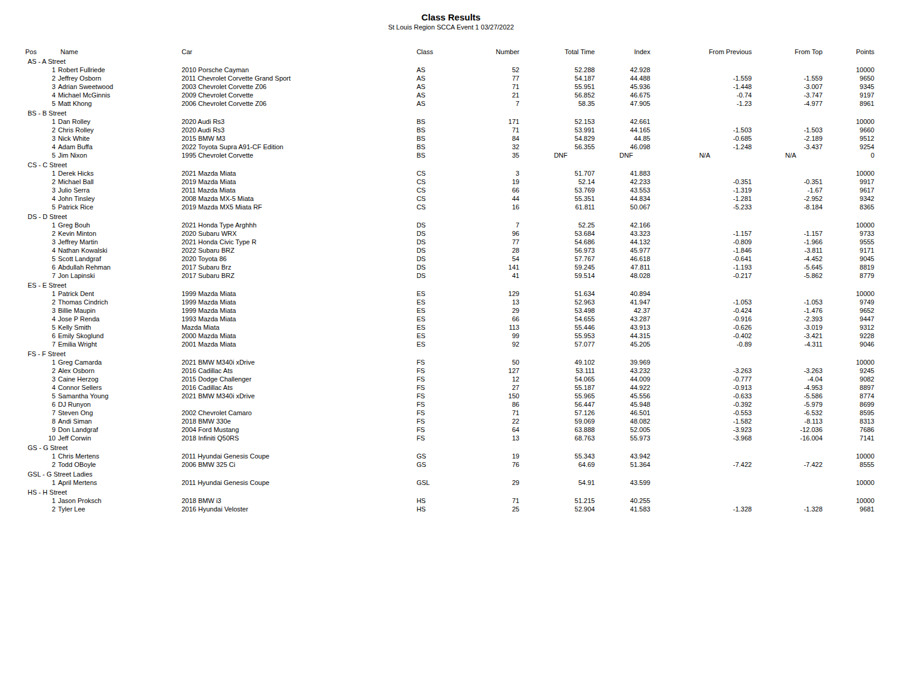Class Results
St Louis Region SCCA Event 1 03/27/2022
| Pos | Name | Car | Class | Number | Total Time | Index | From Previous | From Top | Points |
| --- | --- | --- | --- | --- | --- | --- | --- | --- | --- |
| AS - A Street |
| 1 | Robert Fullriede | 2010 Porsche Cayman | AS | 52 | 52.288 | 42.928 | | | 10000 |
| 2 | Jeffrey Osborn | 2011 Chevrolet Corvette Grand Sport | AS | 77 | 54.187 | 44.488 | -1.559 | -1.559 | 9650 |
| 3 | Adrian Sweetwood | 2003 Chevrolet Corvette Z06 | AS | 71 | 55.951 | 45.936 | -1.448 | -3.007 | 9345 |
| 4 | Michael McGinnis | 2009 Chevrolet Corvette | AS | 21 | 56.852 | 46.675 | -0.74 | -3.747 | 9197 |
| 5 | Matt Khong | 2006 Chevrolet Corvette Z06 | AS | 7 | 58.35 | 47.905 | -1.23 | -4.977 | 8961 |
| BS - B Street |
| 1 | Dan Rolley | 2020 Audi Rs3 | BS | 171 | 52.153 | 42.661 | | | 10000 |
| 2 | Chris Rolley | 2020 Audi Rs3 | BS | 71 | 53.991 | 44.165 | -1.503 | -1.503 | 9660 |
| 3 | Nick White | 2015 BMW M3 | BS | 84 | 54.829 | 44.85 | -0.685 | -2.189 | 9512 |
| 4 | Adam Buffa | 2022 Toyota Supra A91-CF Edition | BS | 32 | 56.355 | 46.098 | -1.248 | -3.437 | 9254 |
| 5 | Jim Nixon | 1995 Chevrolet Corvette | BS | 35 | DNF | DNF | N/A | N/A | 0 |
| CS - C Street |
| 1 | Derek Hicks | 2021 Mazda Miata | CS | 3 | 51.707 | 41.883 | | | 10000 |
| 2 | Michael Ball | 2019 Mazda Miata | CS | 19 | 52.14 | 42.233 | -0.351 | -0.351 | 9917 |
| 3 | Julio Serra | 2011 Mazda Miata | CS | 66 | 53.769 | 43.553 | -1.319 | -1.67 | 9617 |
| 4 | John Tinsley | 2008 Mazda MX-5 Miata | CS | 44 | 55.351 | 44.834 | -1.281 | -2.952 | 9342 |
| 5 | Patrick Rice | 2019 Mazda MX5 Miata RF | CS | 16 | 61.811 | 50.067 | -5.233 | -8.184 | 8365 |
| DS - D Street |
| 1 | Greg Bouh | 2021 Honda Type Arghhh | DS | 7 | 52.25 | 42.166 | | | 10000 |
| 2 | Kevin Minton | 2020 Subaru WRX | DS | 96 | 53.684 | 43.323 | -1.157 | -1.157 | 9733 |
| 3 | Jeffrey Martin | 2021 Honda Civic Type R | DS | 77 | 54.686 | 44.132 | -0.809 | -1.966 | 9555 |
| 4 | Nathan Kowalski | 2022 Subaru BRZ | DS | 28 | 56.973 | 45.977 | -1.846 | -3.811 | 9171 |
| 5 | Scott Landgraf | 2020 Toyota 86 | DS | 54 | 57.767 | 46.618 | -0.641 | -4.452 | 9045 |
| 6 | Abdullah Rehman | 2017 Subaru Brz | DS | 141 | 59.245 | 47.811 | -1.193 | -5.645 | 8819 |
| 7 | Jon Lapinski | 2017 Subaru BRZ | DS | 41 | 59.514 | 48.028 | -0.217 | -5.862 | 8779 |
| ES - E Street |
| 1 | Patrick Dent | 1999 Mazda Miata | ES | 129 | 51.634 | 40.894 | | | 10000 |
| 2 | Thomas Cindrich | 1999 Mazda Miata | ES | 13 | 52.963 | 41.947 | -1.053 | -1.053 | 9749 |
| 3 | Billie Maupin | 1999 Mazda Miata | ES | 29 | 53.498 | 42.37 | -0.424 | -1.476 | 9652 |
| 4 | Jose P Renda | 1993 Mazda Miata | ES | 66 | 54.655 | 43.287 | -0.916 | -2.393 | 9447 |
| 5 | Kelly Smith | Mazda Miata | ES | 113 | 55.446 | 43.913 | -0.626 | -3.019 | 9312 |
| 6 | Emily Skoglund | 2000 Mazda Miata | ES | 99 | 55.953 | 44.315 | -0.402 | -3.421 | 9228 |
| 7 | Emilia Wright | 2001 Mazda Miata | ES | 92 | 57.077 | 45.205 | -0.89 | -4.311 | 9046 |
| FS - F Street |
| 1 | Greg Camarda | 2021 BMW M340i xDrive | FS | 50 | 49.102 | 39.969 | | | 10000 |
| 2 | Alex Osborn | 2016 Cadillac Ats | FS | 127 | 53.111 | 43.232 | -3.263 | -3.263 | 9245 |
| 3 | Caine Herzog | 2015 Dodge Challenger | FS | 12 | 54.065 | 44.009 | -0.777 | -4.04 | 9082 |
| 4 | Connor Sellers | 2016 Cadillac Ats | FS | 27 | 55.187 | 44.922 | -0.913 | -4.953 | 8897 |
| 5 | Samantha Young | 2021 BMW M340i xDrive | FS | 150 | 55.965 | 45.556 | -0.633 | -5.586 | 8774 |
| 6 | DJ Runyon | | FS | 86 | 56.447 | 45.948 | -0.392 | -5.979 | 8699 |
| 7 | Steven Ong | 2002 Chevrolet Camaro | FS | 71 | 57.126 | 46.501 | -0.553 | -6.532 | 8595 |
| 8 | Andi Siman | 2018 BMW 330e | FS | 22 | 59.069 | 48.082 | -1.582 | -8.113 | 8313 |
| 9 | Don Landgraf | 2004 Ford Mustang | FS | 64 | 63.888 | 52.005 | -3.923 | -12.036 | 7686 |
| 10 | Jeff Corwin | 2018 Infiniti Q50RS | FS | 13 | 68.763 | 55.973 | -3.968 | -16.004 | 7141 |
| GS - G Street |
| 1 | Chris Mertens | 2011 Hyundai Genesis Coupe | GS | 19 | 55.343 | 43.942 | | | 10000 |
| 2 | Todd OBoyle | 2006 BMW 325 Ci | GS | 76 | 64.69 | 51.364 | -7.422 | -7.422 | 8555 |
| GSL - G Street Ladies |
| 1 | April Mertens | 2011 Hyundai Genesis Coupe | GSL | 29 | 54.91 | 43.599 | | | 10000 |
| HS - H Street |
| 1 | Jason Proksch | 2018 BMW i3 | HS | 71 | 51.215 | 40.255 | | | 10000 |
| 2 | Tyler Lee | 2016 Hyundai Veloster | HS | 25 | 52.904 | 41.583 | -1.328 | -1.328 | 9681 |